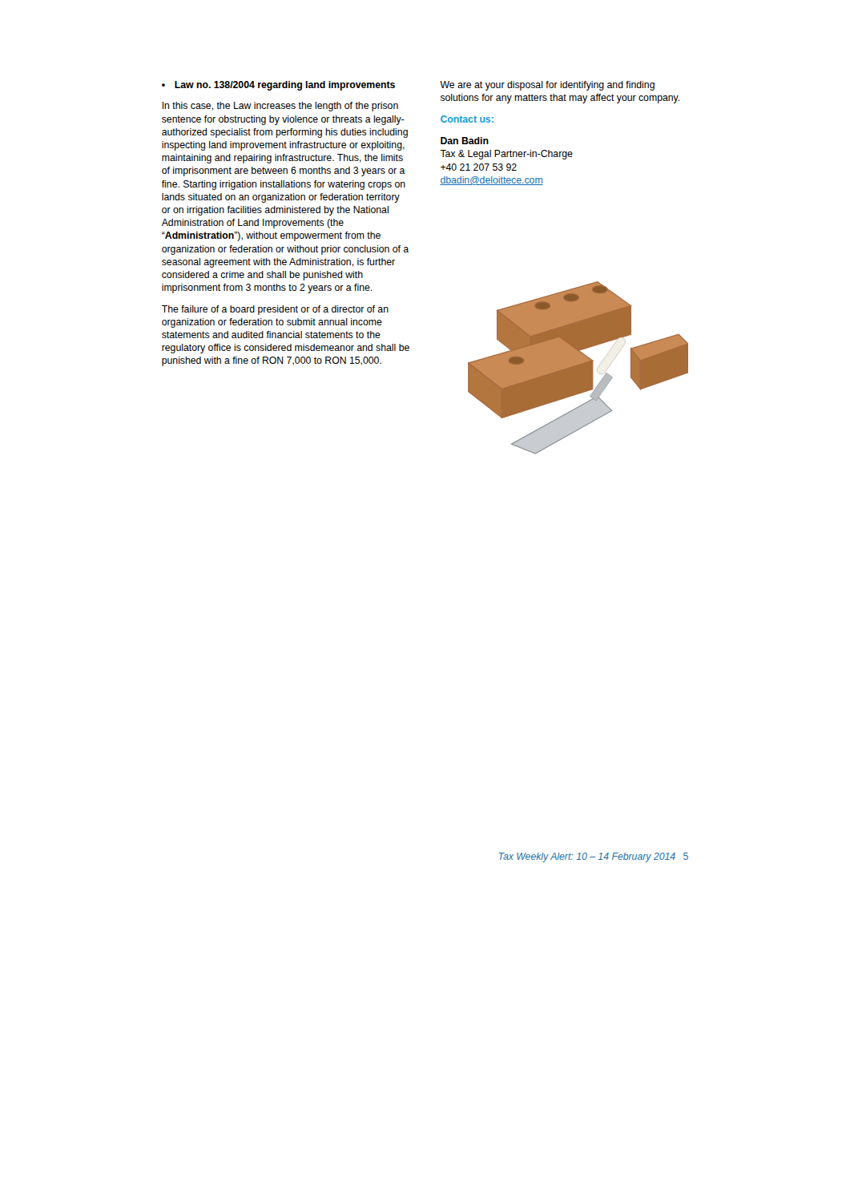Law no. 138/2004 regarding land improvements
In this case, the Law increases the length of the prison sentence for obstructing by violence or threats a legally-authorized specialist from performing his duties including inspecting land improvement infrastructure or exploiting, maintaining and repairing infrastructure. Thus, the limits of imprisonment are between 6 months and 3 years or a fine. Starting irrigation installations for watering crops on lands situated on an organization or federation territory or on irrigation facilities administered by the National Administration of Land Improvements (the “Administration”), without empowerment from the organization or federation or without prior conclusion of a seasonal agreement with the Administration, is further considered a crime and shall be punished with imprisonment from 3 months to 2 years or a fine.
The failure of a board president or of a director of an organization or federation to submit annual income statements and audited financial statements to the regulatory office is considered misdemeanor and shall be punished with a fine of RON 7,000 to RON 15,000.
We are at your disposal for identifying and finding solutions for any matters that may affect your company.
Contact us:
Dan Badin
Tax & Legal Partner-in-Charge
+40 21 207 53 92
dbadin@deloittece.com
Tax Weekly Alert: 10 – 14 February 2014 5